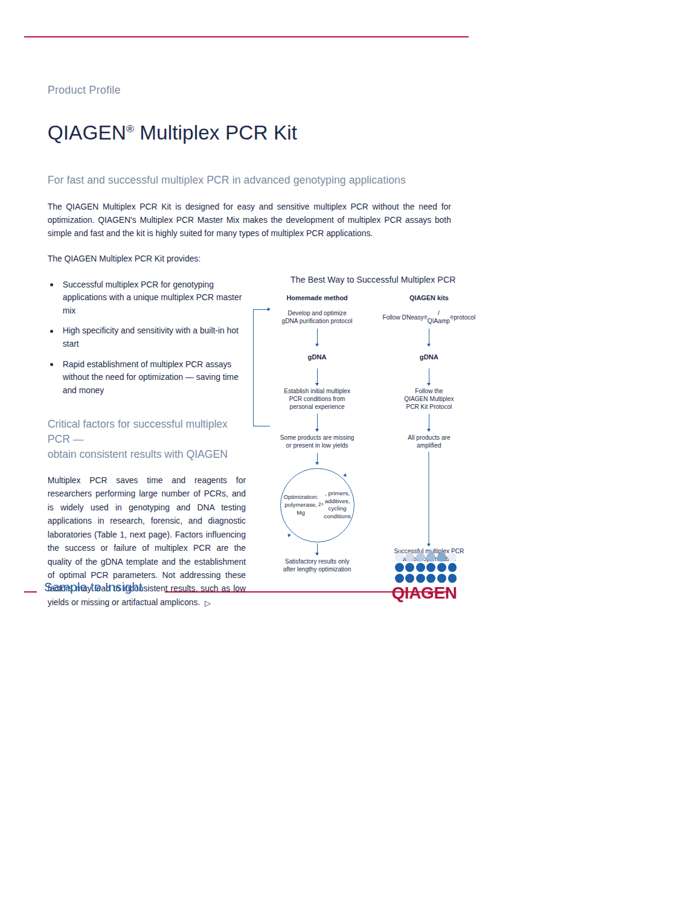Product Profile
QIAGEN® Multiplex PCR Kit
For fast and successful multiplex PCR in advanced genotyping applications
The QIAGEN Multiplex PCR Kit is designed for easy and sensitive multiplex PCR without the need for optimization. QIAGEN's Multiplex PCR Master Mix makes the development of multiplex PCR assays both simple and fast and the kit is highly suited for many types of multiplex PCR applications.
The QIAGEN Multiplex PCR Kit provides:
Successful multiplex PCR for genotyping applications with a unique multiplex PCR master mix
High specificity and sensitivity with a built-in hot start
Rapid establishment of multiplex PCR assays without the need for optimization — saving time and money
Critical factors for successful multiplex PCR —
obtain consistent results with QIAGEN
Multiplex PCR saves time and reagents for researchers performing large number of PCRs, and is widely used in genotyping and DNA testing applications in research, forensic, and diagnostic laboratories (Table 1, next page). Factors influencing the success or failure of multiplex PCR are the quality of the gDNA template and the establishment of optimal PCR parameters. Not addressing these factors may lead to inconsistent results, such as low yields or missing or artifactual amplicons. ▷
The Best Way to Successful Multiplex PCR
Homemade method QIAGEN kits
Develop and optimize
gDNA purification protocol
gDNA
Establish initial multiplex
PCR conditions from
personal experience
Some products are missing
or present in low yields
Optimization:
polymerase,
Mg2+, primers,
additives, cycling
conditions
Satisfactory results only
after lengthy optimization
Follow DNeasy®/
QIAamp® protocol
gDNA
Follow the
QIAGEN Multiplex
PCR Kit Protocol
All products are
amplified
Successful multiplex PCR
without optimization
Sample to Insight
QIAGEN